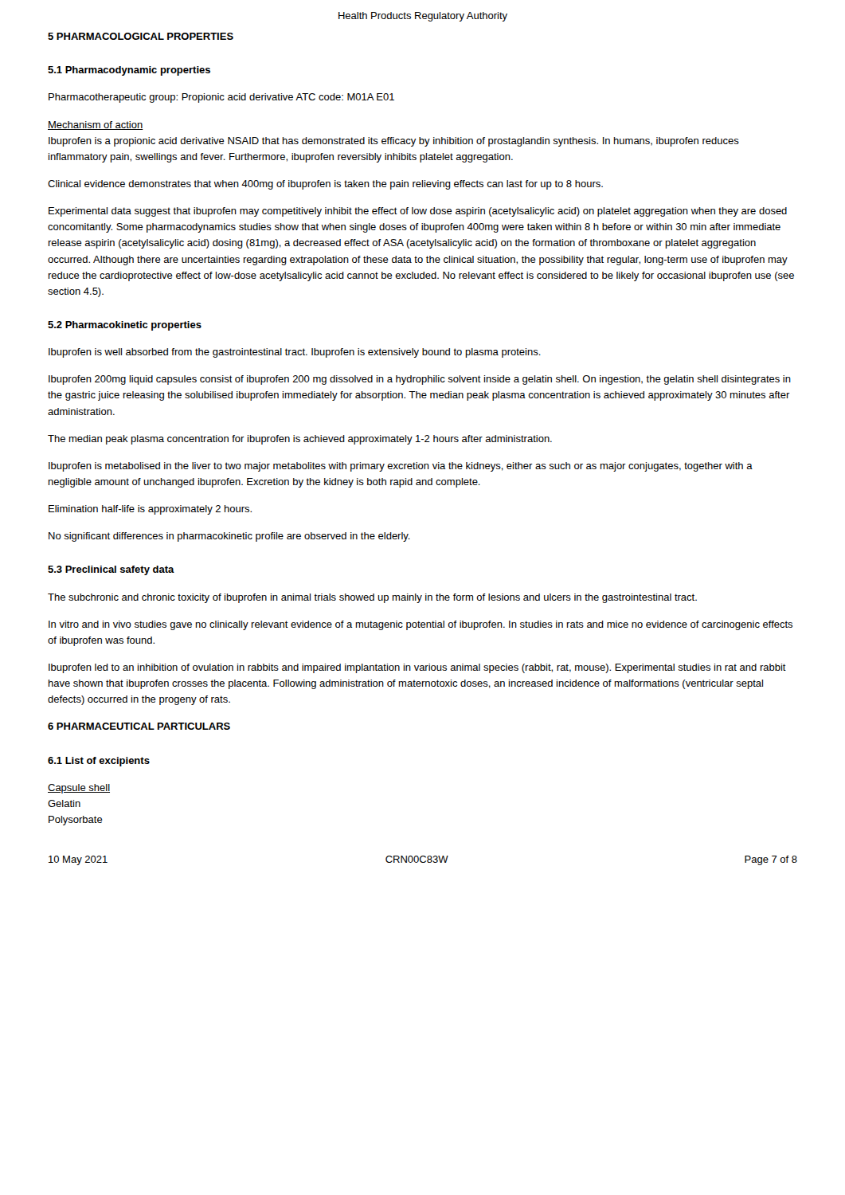Health Products Regulatory Authority
5 PHARMACOLOGICAL PROPERTIES
5.1 Pharmacodynamic properties
Pharmacotherapeutic group: Propionic acid derivative ATC code: M01A E01
Mechanism of action
Ibuprofen is a propionic acid derivative NSAID that has demonstrated its efficacy by inhibition of prostaglandin synthesis. In humans, ibuprofen reduces inflammatory pain, swellings and fever. Furthermore, ibuprofen reversibly inhibits platelet aggregation.
Clinical evidence demonstrates that when 400mg of ibuprofen is taken the pain relieving effects can last for up to 8 hours.
Experimental data suggest that ibuprofen may competitively inhibit the effect of low dose aspirin (acetylsalicylic acid) on platelet aggregation when they are dosed concomitantly. Some pharmacodynamics studies show that when single doses of ibuprofen 400mg were taken within 8 h before or within 30 min after immediate release aspirin (acetylsalicylic acid) dosing (81mg), a decreased effect of ASA (acetylsalicylic acid) on the formation of thromboxane or platelet aggregation occurred. Although there are uncertainties regarding extrapolation of these data to the clinical situation, the possibility that regular, long-term use of ibuprofen may reduce the cardioprotective effect of low-dose acetylsalicylic acid cannot be excluded. No relevant effect is considered to be likely for occasional ibuprofen use (see section 4.5).
5.2 Pharmacokinetic properties
Ibuprofen is well absorbed from the gastrointestinal tract. Ibuprofen is extensively bound to plasma proteins.
Ibuprofen 200mg liquid capsules consist of ibuprofen 200 mg dissolved in a hydrophilic solvent inside a gelatin shell. On ingestion, the gelatin shell disintegrates in the gastric juice releasing the solubilised ibuprofen immediately for absorption. The median peak plasma concentration is achieved approximately 30 minutes after administration.
The median peak plasma concentration for ibuprofen is achieved approximately 1-2 hours after administration.
Ibuprofen is metabolised in the liver to two major metabolites with primary excretion via the kidneys, either as such or as major conjugates, together with a negligible amount of unchanged ibuprofen. Excretion by the kidney is both rapid and complete.
Elimination half-life is approximately 2 hours.
No significant differences in pharmacokinetic profile are observed in the elderly.
5.3 Preclinical safety data
The subchronic and chronic toxicity of ibuprofen in animal trials showed up mainly in the form of lesions and ulcers in the gastrointestinal tract.
In vitro and in vivo studies gave no clinically relevant evidence of a mutagenic potential of ibuprofen. In studies in rats and mice no evidence of carcinogenic effects of ibuprofen was found.
Ibuprofen led to an inhibition of ovulation in rabbits and impaired implantation in various animal species (rabbit, rat, mouse). Experimental studies in rat and rabbit have shown that ibuprofen crosses the placenta. Following administration of maternotoxic doses, an increased incidence of malformations (ventricular septal defects) occurred in the progeny of rats.
6 PHARMACEUTICAL PARTICULARS
6.1 List of excipients
Capsule shell
Gelatin
Polysorbate
10 May 2021 CRN00C83W Page 7 of 8